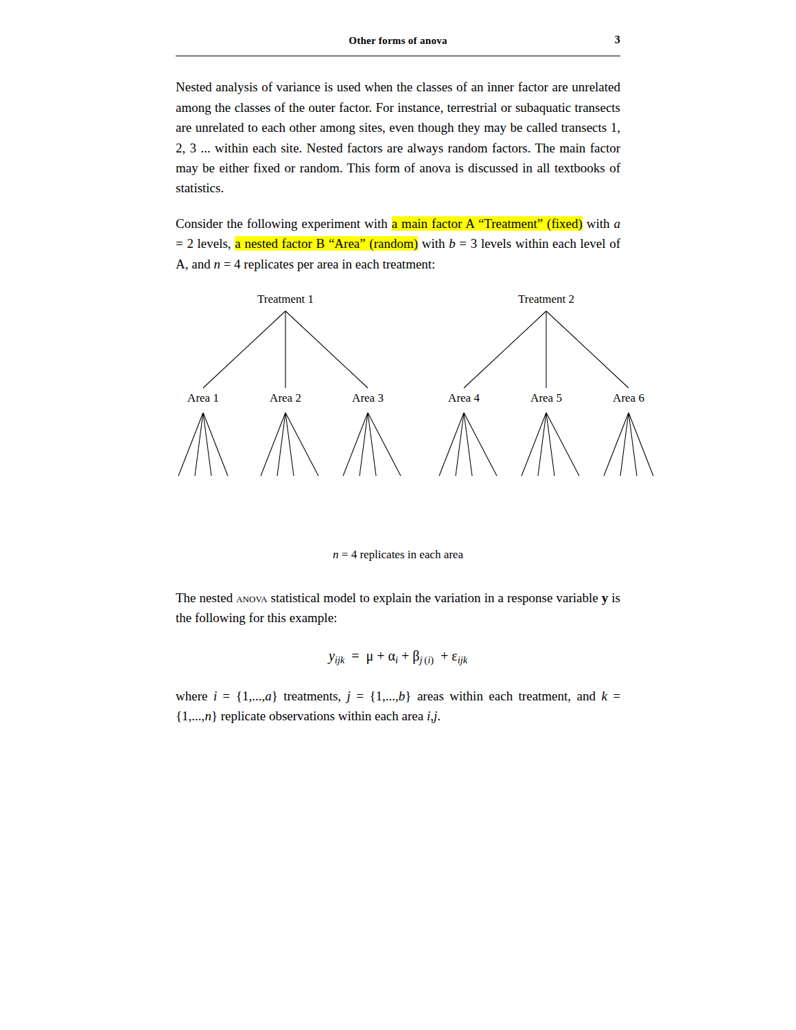Other forms of anova 3
Nested analysis of variance is used when the classes of an inner factor are unrelated among the classes of the outer factor. For instance, terrestrial or subaquatic transects are unrelated to each other among sites, even though they may be called transects 1, 2, 3 ... within each site. Nested factors are always random factors. The main factor may be either fixed or random. This form of anova is discussed in all textbooks of statistics.
Consider the following experiment with a main factor A “Treatment” (fixed) with a = 2 levels, a nested factor B “Area” (random) with b = 3 levels within each level of A, and n = 4 replicates per area in each treatment:
Treatment 1 Treatment 2 Area 1 Area 2 Area 3 Area 4 Area 5 Area 6
n = 4 replicates in each area
The nested anova statistical model to explain the variation in a response variable y is the following for this example:
yijk = + i + j (i) + ijk
where i = {1,...,a} treatments, j = {1,...,b} areas within each treatment, and k = {1,...,n} replicate observations within each area i,j.